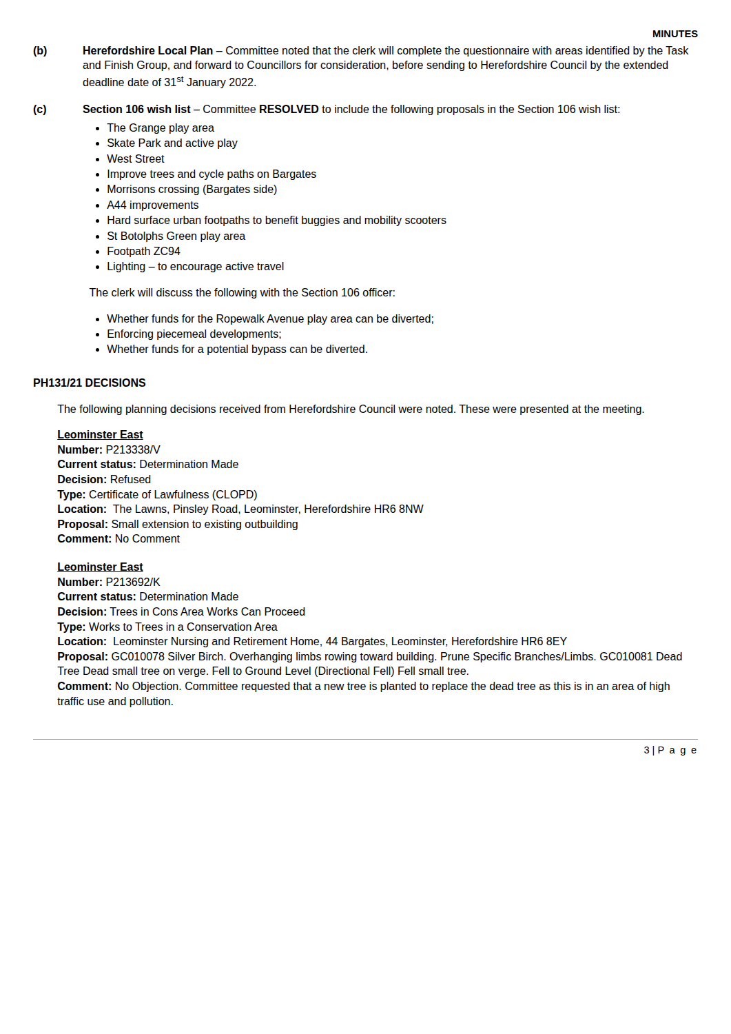MINUTES
(b)
Herefordshire Local Plan – Committee noted that the clerk will complete the questionnaire with areas identified by the Task and Finish Group, and forward to Councillors for consideration, before sending to Herefordshire Council by the extended deadline date of 31st January 2022.
(c)
Section 106 wish list – Committee RESOLVED to include the following proposals in the Section 106 wish list:
The Grange play area
Skate Park and active play
West Street
Improve trees and cycle paths on Bargates
Morrisons crossing (Bargates side)
A44 improvements
Hard surface urban footpaths to benefit buggies and mobility scooters
St Botolphs Green play area
Footpath ZC94
Lighting – to encourage active travel
The clerk will discuss the following with the Section 106 officer:
Whether funds for the Ropewalk Avenue play area can be diverted;
Enforcing piecemeal developments;
Whether funds for a potential bypass can be diverted.
PH131/21 DECISIONS
The following planning decisions received from Herefordshire Council were noted. These were presented at the meeting.
Leominster East
Number: P213338/V
Current status: Determination Made
Decision: Refused
Type: Certificate of Lawfulness (CLOPD)
Location: The Lawns, Pinsley Road, Leominster, Herefordshire HR6 8NW
Proposal: Small extension to existing outbuilding
Comment: No Comment
Leominster East
Number: P213692/K
Current status: Determination Made
Decision: Trees in Cons Area Works Can Proceed
Type: Works to Trees in a Conservation Area
Location: Leominster Nursing and Retirement Home, 44 Bargates, Leominster, Herefordshire HR6 8EY
Proposal: GC010078 Silver Birch. Overhanging limbs rowing toward building. Prune Specific Branches/Limbs. GC010081 Dead Tree Dead small tree on verge. Fell to Ground Level (Directional Fell) Fell small tree.
Comment: No Objection. Committee requested that a new tree is planted to replace the dead tree as this is in an area of high traffic use and pollution.
3 | P a g e